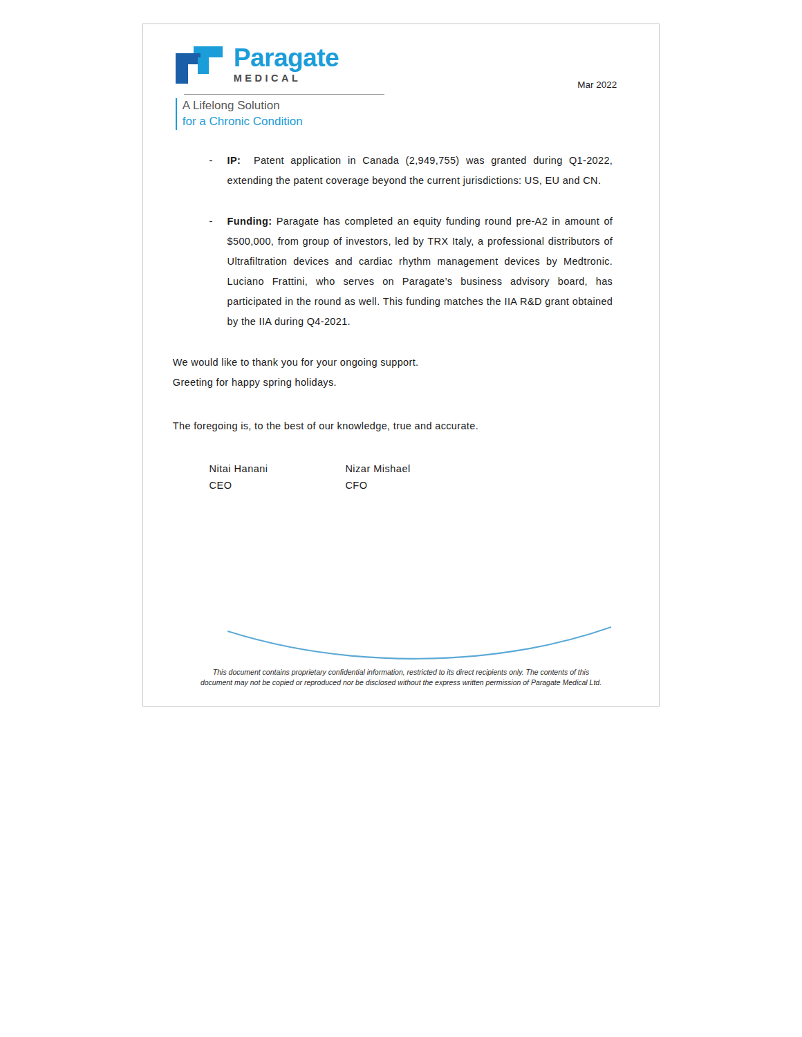Paragate MEDICAL
Mar 2022
A Lifelong Solution for a Chronic Condition
IP: Patent application in Canada (2,949,755) was granted during Q1-2022, extending the patent coverage beyond the current jurisdictions: US, EU and CN.
Funding: Paragate has completed an equity funding round pre-A2 in amount of $500,000, from group of investors, led by TRX Italy, a professional distributors of Ultrafiltration devices and cardiac rhythm management devices by Medtronic. Luciano Frattini, who serves on Paragate’s business advisory board, has participated in the round as well. This funding matches the IIA R&D grant obtained by the IIA during Q4-2021.
We would like to thank you for your ongoing support.
Greeting for happy spring holidays.
The foregoing is, to the best of our knowledge, true and accurate.
Nitai Hanani
CEO
Nizar Mishael
CFO
This document contains proprietary confidential information, restricted to its direct recipients only. The contents of this document may not be copied or reproduced nor be disclosed without the express written permission of Paragate Medical Ltd.